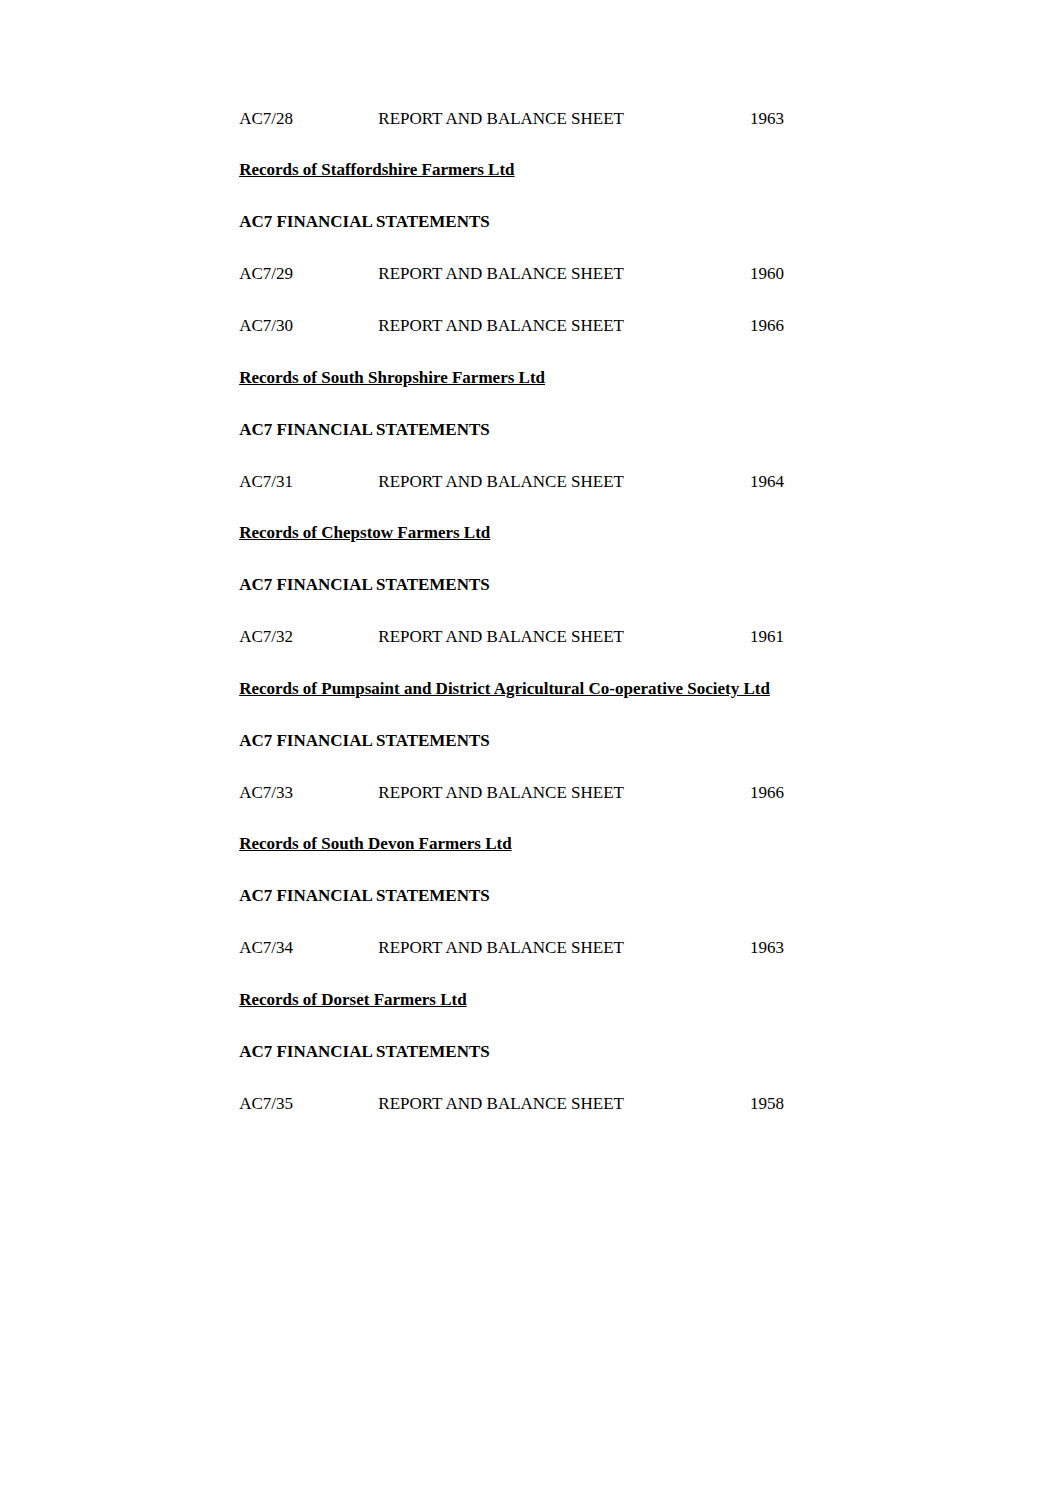AC7/28 REPORT AND BALANCE SHEET 1963
Records of Staffordshire Farmers Ltd
AC7 FINANCIAL STATEMENTS
AC7/29 REPORT AND BALANCE SHEET 1960
AC7/30 REPORT AND BALANCE SHEET 1966
Records of South Shropshire Farmers Ltd
AC7 FINANCIAL STATEMENTS
AC7/31 REPORT AND BALANCE SHEET 1964
Records of Chepstow Farmers Ltd
AC7 FINANCIAL STATEMENTS
AC7/32 REPORT AND BALANCE SHEET 1961
Records of Pumpsaint and District Agricultural Co-operative Society Ltd
AC7 FINANCIAL STATEMENTS
AC7/33 REPORT AND BALANCE SHEET 1966
Records of South Devon Farmers Ltd
AC7 FINANCIAL STATEMENTS
AC7/34 REPORT AND BALANCE SHEET 1963
Records of Dorset Farmers Ltd
AC7 FINANCIAL STATEMENTS
AC7/35 REPORT AND BALANCE SHEET 1958